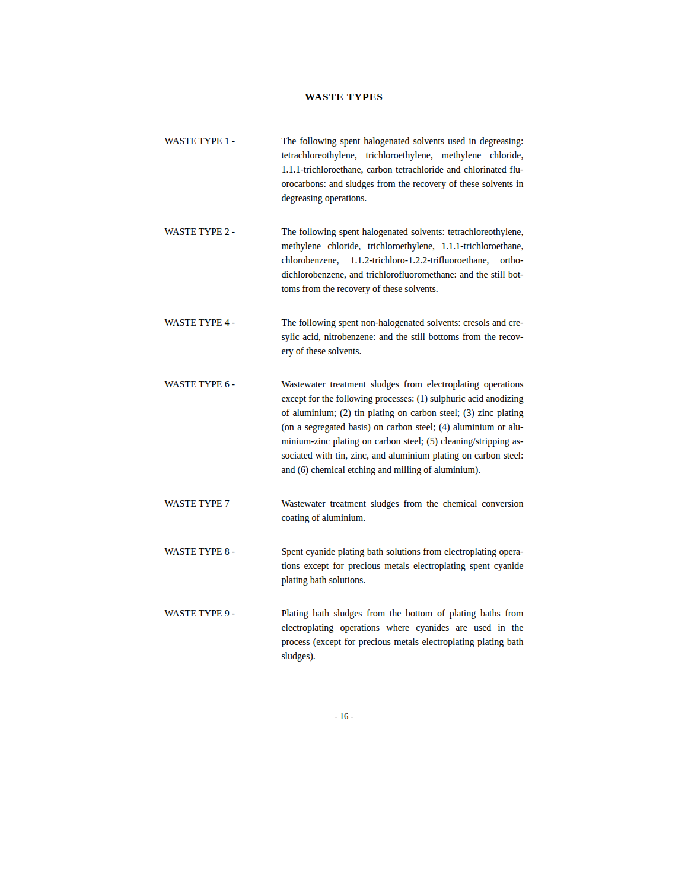WASTE TYPES
| WASTE TYPE 1 - | The following spent halogenated solvents used in degreasing: tetrachloreothylene, trichloroethylene, methylene chloride, 1.1.1-trichloroethane, carbon tetrachloride and chlorinated fluorocarbons: and sludges from the recovery of these solvents in degreasing operations. |
| WASTE TYPE 2 - | The following spent halogenated solvents: tetrachloreothylene, methylene chloride, trichloroethylene, 1.1.1-trichloroethane, chlorobenzene, 1.1.2-trichloro-1.2.2-trifluoroethane, ortho-dichlorobenzene, and trichlorofluoromethane: and the still bottoms from the recovery of these solvents. |
| WASTE TYPE 4 - | The following spent non-halogenated solvents: cresols and cresylic acid, nitrobenzene: and the still bottoms from the recovery of these solvents. |
| WASTE TYPE 6 - | Wastewater treatment sludges from electroplating operations except for the following processes: (1) sulphuric acid anodizing of aluminium; (2) tin plating on carbon steel; (3) zinc plating (on a segregated basis) on carbon steel; (4) aluminium or aluminium-zinc plating on carbon steel; (5) cleaning/stripping associated with tin, zinc, and aluminium plating on carbon steel: and (6) chemical etching and milling of aluminium). |
| WASTE TYPE 7 | Wastewater treatment sludges from the chemical conversion coating of aluminium. |
| WASTE TYPE 8 - | Spent cyanide plating bath solutions from electroplating operations except for precious metals electroplating spent cyanide plating bath solutions. |
| WASTE TYPE 9 - | Plating bath sludges from the bottom of plating baths from electroplating operations where cyanides are used in the process (except for precious metals electroplating plating bath sludges). |
- 16 -